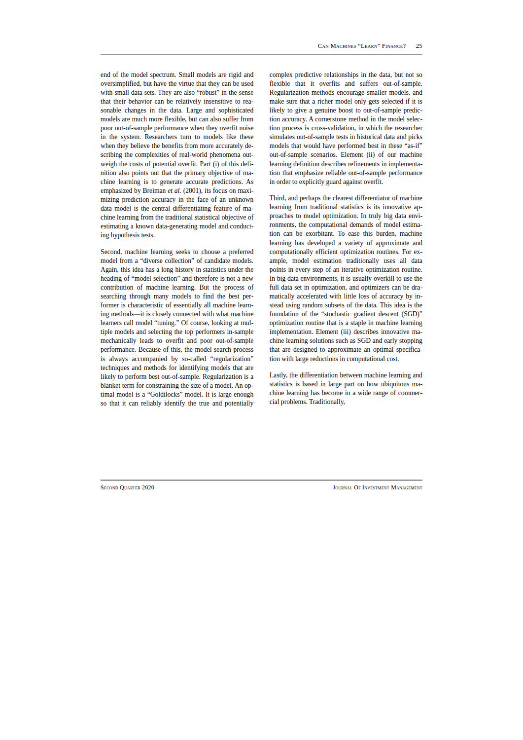Can Machines “Learn” Finance?25
end of the model spectrum. Small models are rigid and oversimplified, but have the virtue that they can be used with small data sets. They are also “robust” in the sense that their behavior can be relatively insensitive to reasonable changes in the data. Large and sophisticated models are much more flexible, but can also suffer from poor out-of-sample performance when they overfit noise in the system. Researchers turn to models like these when they believe the benefits from more accurately describing the complexities of real-world phenomena outweigh the costs of potential overfit. Part (i) of this definition also points out that the primary objective of machine learning is to generate accurate predictions. As emphasized by Breiman et al. (2001), its focus on maximizing prediction accuracy in the face of an unknown data model is the central differentiating feature of machine learning from the traditional statistical objective of estimating a known data-generating model and conducting hypothesis tests.
Second, machine learning seeks to choose a preferred model from a “diverse collection” of candidate models. Again, this idea has a long history in statistics under the heading of “model selection” and therefore is not a new contribution of machine learning. But the process of searching through many models to find the best performer is characteristic of essentially all machine learning methods—it is closely connected with what machine learners call model “tuning.” Of course, looking at multiple models and selecting the top performers in-sample mechanically leads to overfit and poor out-of-sample performance. Because of this, the model search process is always accompanied by so-called “regularization” techniques and methods for identifying models that are likely to perform best out-of-sample. Regularization is a blanket term for constraining the size of a model. An optimal model is a “Goldilocks” model. It is large enough so that it can reliably identify the true and potentially complex predictive relationships in the data, but not so flexible that it overfits and suffers out-of-sample. Regularization methods encourage smaller models, and make sure that a richer model only gets selected if it is likely to give a genuine boost to out-of-sample prediction accuracy. A cornerstone method in the model selection process is cross-validation, in which the researcher simulates out-of-sample tests in historical data and picks models that would have performed best in these “as-if” out-of-sample scenarios. Element (ii) of our machine learning definition describes refinements in implementation that emphasize reliable out-of-sample performance in order to explicitly guard against overfit.
Third, and perhaps the clearest differentiator of machine learning from traditional statistics is its innovative approaches to model optimization. In truly big data environments, the computational demands of model estimation can be exorbitant. To ease this burden, machine learning has developed a variety of approximate and computationally efficient optimization routines. For example, model estimation traditionally uses all data points in every step of an iterative optimization routine. In big data environments, it is usually overkill to use the full data set in optimization, and optimizers can be dramatically accelerated with little loss of accuracy by instead using random subsets of the data. This idea is the foundation of the “stochastic gradient descent (SGD)” optimization routine that is a staple in machine learning implementation. Element (iii) describes innovative machine learning solutions such as SGD and early stopping that are designed to approximate an optimal specification with large reductions in computational cost.
Lastly, the differentiation between machine learning and statistics is based in large part on how ubiquitous machine learning has become in a wide range of commercial problems. Traditionally,
Second Quarter 2020 Journal Of Investment Management